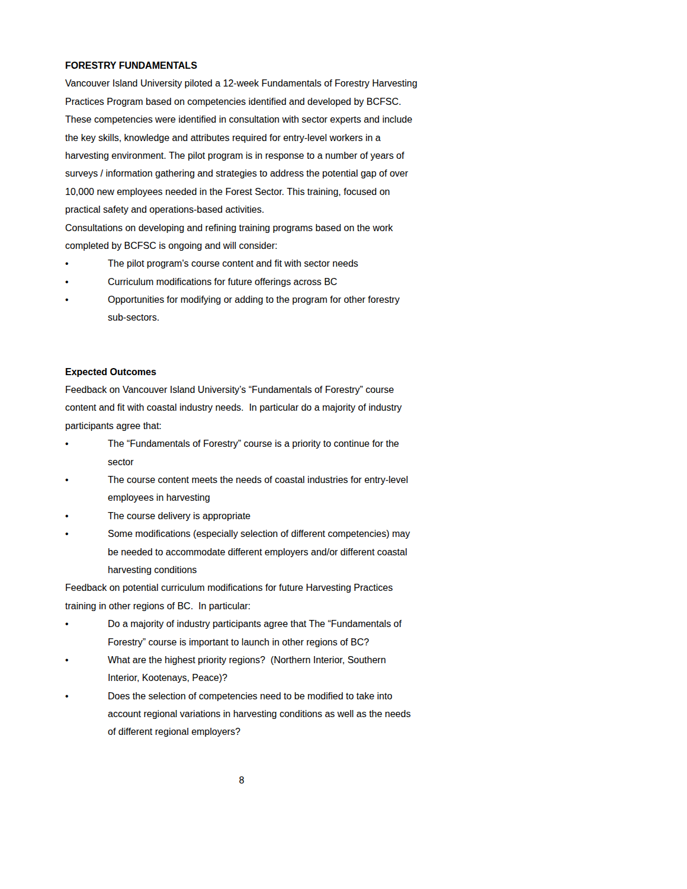FORESTRY FUNDAMENTALS
Vancouver Island University piloted a 12-week Fundamentals of Forestry Harvesting Practices Program based on competencies identified and developed by BCFSC. These competencies were identified in consultation with sector experts and include the key skills, knowledge and attributes required for entry-level workers in a harvesting environment. The pilot program is in response to a number of years of surveys / information gathering and strategies to address the potential gap of over 10,000 new employees needed in the Forest Sector. This training, focused on practical safety and operations-based activities.
Consultations on developing and refining training programs based on the work completed by BCFSC is ongoing and will consider:
The pilot program's course content and fit with sector needs
Curriculum modifications for future offerings across BC
Opportunities for modifying or adding to the program for other forestry sub-sectors.
Expected Outcomes
Feedback on Vancouver Island University’s “Fundamentals of Forestry” course content and fit with coastal industry needs. In particular do a majority of industry participants agree that:
The “Fundamentals of Forestry” course is a priority to continue for the sector
The course content meets the needs of coastal industries for entry-level employees in harvesting
The course delivery is appropriate
Some modifications (especially selection of different competencies) may be needed to accommodate different employers and/or different coastal harvesting conditions
Feedback on potential curriculum modifications for future Harvesting Practices training in other regions of BC. In particular:
Do a majority of industry participants agree that The “Fundamentals of Forestry” course is important to launch in other regions of BC?
What are the highest priority regions? (Northern Interior, Southern Interior, Kootenays, Peace)?
Does the selection of competencies need to be modified to take into account regional variations in harvesting conditions as well as the needs of different regional employers?
8